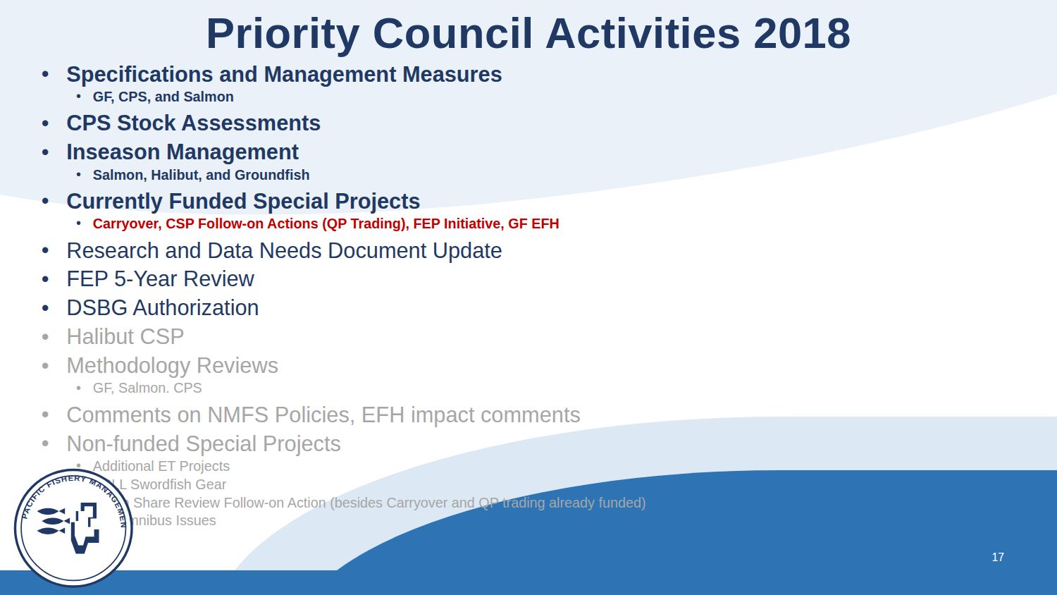Priority Council Activities 2018
Specifications and Management Measures
GF, CPS, and Salmon
CPS Stock Assessments
Inseason Management
Salmon, Halibut, and Groundfish
Currently Funded Special Projects
Carryover, CSP Follow-on Actions (QP Trading), FEP Initiative, GF EFH
Research and Data Needs Document Update
FEP 5-Year Review
DSBG Authorization
Halibut CSP
Methodology Reviews
GF, Salmon. CPS
Comments on NMFS Policies, EFH impact comments
Non-funded Special Projects
Additional ET Projects
SSLL Swordfish Gear
Catch Share Review Follow-on Action (besides Carryover and QP trading already funded)
GF Omnibus Issues
PACIFIC FISHERY MANAGEMENT COUNCIL
17